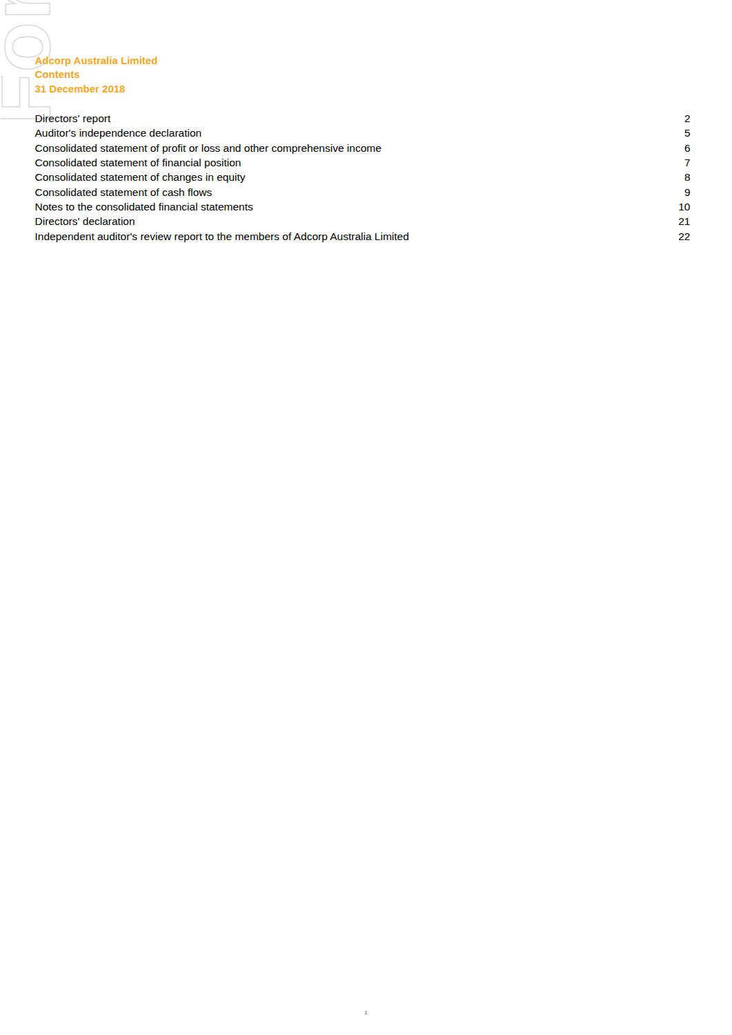For personal use only
Adcorp Australia Limited Contents 31 December 2018
| Directors' report | 2 |
| Auditor's independence declaration | 5 |
| Consolidated statement of profit or loss and other comprehensive income | 6 |
| Consolidated statement of financial position | 7 |
| Consolidated statement of changes in equity | 8 |
| Consolidated statement of cash flows | 9 |
| Notes to the consolidated financial statements | 10 |
| Directors' declaration | 21 |
| Independent auditor's review report to the members of Adcorp Australia Limited | 22 |
1